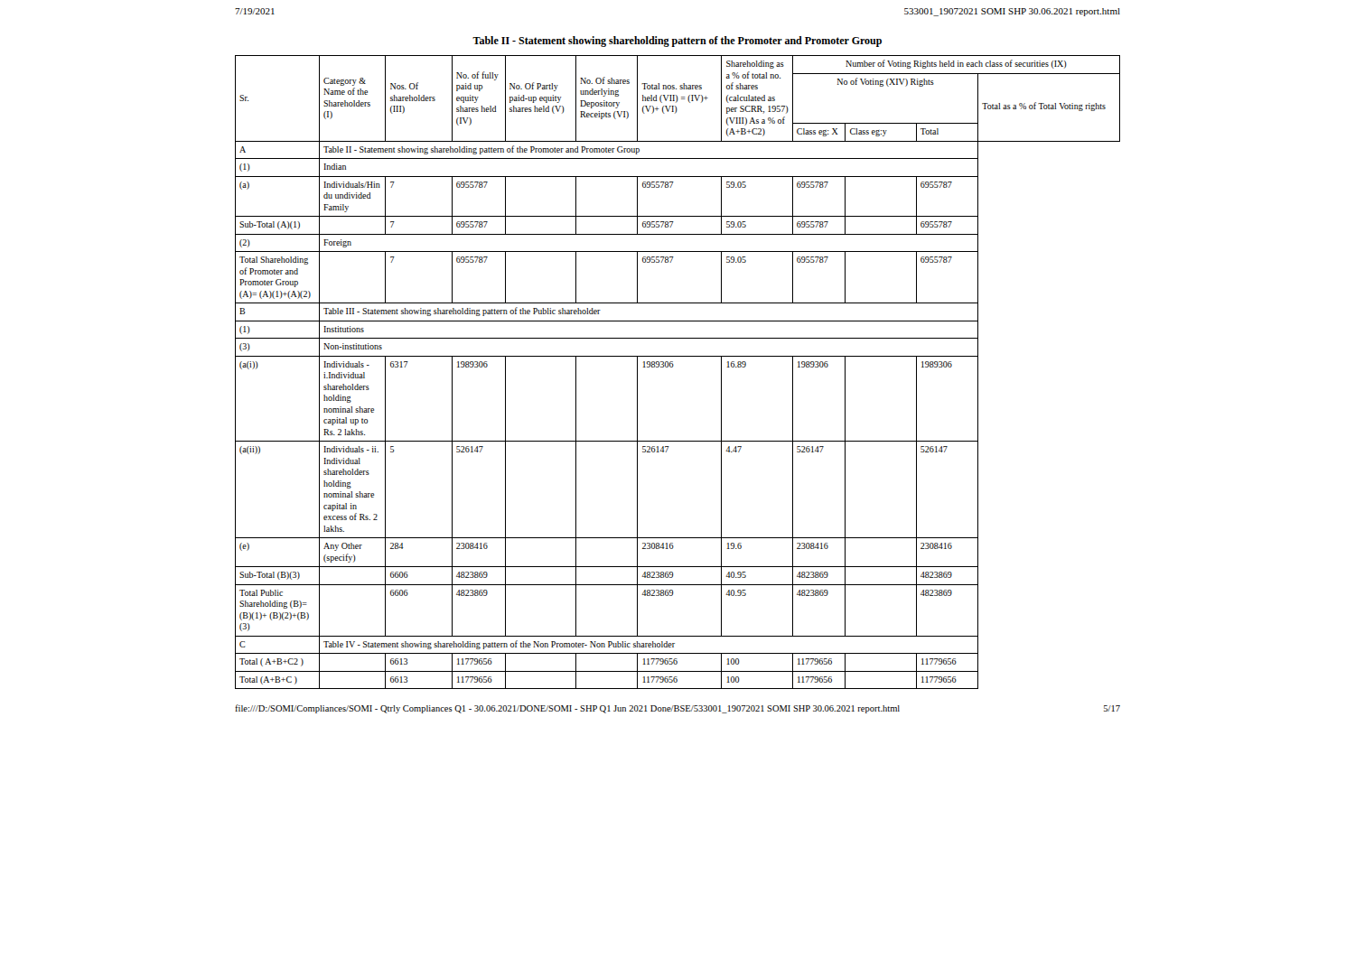7/19/2021
533001_19072021 SOMI SHP 30.06.2021 report.html
Table II - Statement showing shareholding pattern of the Promoter and Promoter Group
| Sr. | Category & Name of the Shareholders (I) | Nos. Of shareholders (III) | No. of fully paid up equity shares held (IV) | No. Of Partly paid-up equity shares held (V) | No. Of shares underlying Depository Receipts (VI) | Total nos. shares held (VII) = (IV)+ (V)+ (VI) | Shareholding as a % of total no. of shares (calculated as per SCRR, 1957) (VIII) As a % of (A+B+C2) | Number of Voting Rights held in each class of securities (IX) |
| --- | --- | --- | --- | --- | --- | --- | --- | --- |
| No of Voting (XIV) Rights | Total as a % of Total Voting rights |
| Class eg: X | Class eg:y | Total |
| A | Table II - Statement showing shareholding pattern of the Promoter and Promoter Group |
| (1) | Indian |
| (a) | Individuals/Hindu undivided Family | 7 | 6955787 | | | 6955787 | 59.05 | 6955787 | | 6955787 |
| Sub-Total (A)(1) | | 7 | 6955787 | | | 6955787 | 59.05 | 6955787 | | 6955787 |
| (2) | Foreign |
| Total Shareholding of Promoter and Promoter Group (A)= (A)(1)+(A)(2) | | 7 | 6955787 | | | 6955787 | 59.05 | 6955787 | | 6955787 |
| B | Table III - Statement showing shareholding pattern of the Public shareholder |
| (1) | Institutions |
| (3) | Non-institutions |
| (a(i)) | Individuals - i.Individual shareholders holding nominal share capital up to Rs. 2 lakhs. | 6317 | 1989306 | | | 1989306 | 16.89 | 1989306 | | 1989306 |
| (a(ii)) | Individuals - ii. Individual shareholders holding nominal share capital in excess of Rs. 2 lakhs. | 5 | 526147 | | | 526147 | 4.47 | 526147 | | 526147 |
| (e) | Any Other (specify) | 284 | 2308416 | | | 2308416 | 19.6 | 2308416 | | 2308416 |
| Sub-Total (B)(3) | | 6606 | 4823869 | | | 4823869 | 40.95 | 4823869 | | 4823869 |
| Total Public Shareholding (B)=(B)(1)+ (B)(2)+(B)(3) | | 6606 | 4823869 | | | 4823869 | 40.95 | 4823869 | | 4823869 |
| C | Table IV - Statement showing shareholding pattern of the Non Promoter- Non Public shareholder |
| Total ( A+B+C2 ) | | 6613 | 11779656 | | | 11779656 | 100 | 11779656 | | 11779656 |
| Total (A+B+C ) | | 6613 | 11779656 | | | 11779656 | 100 | 11779656 | | 11779656 |
file:///D:/SOMI/Compliances/SOMI - Qtrly Compliances Q1 - 30.06.2021/DONE/SOMI - SHP Q1 Jun 2021 Done/BSE/533001_19072021 SOMI SHP 30.06.2021 report.html
5/17